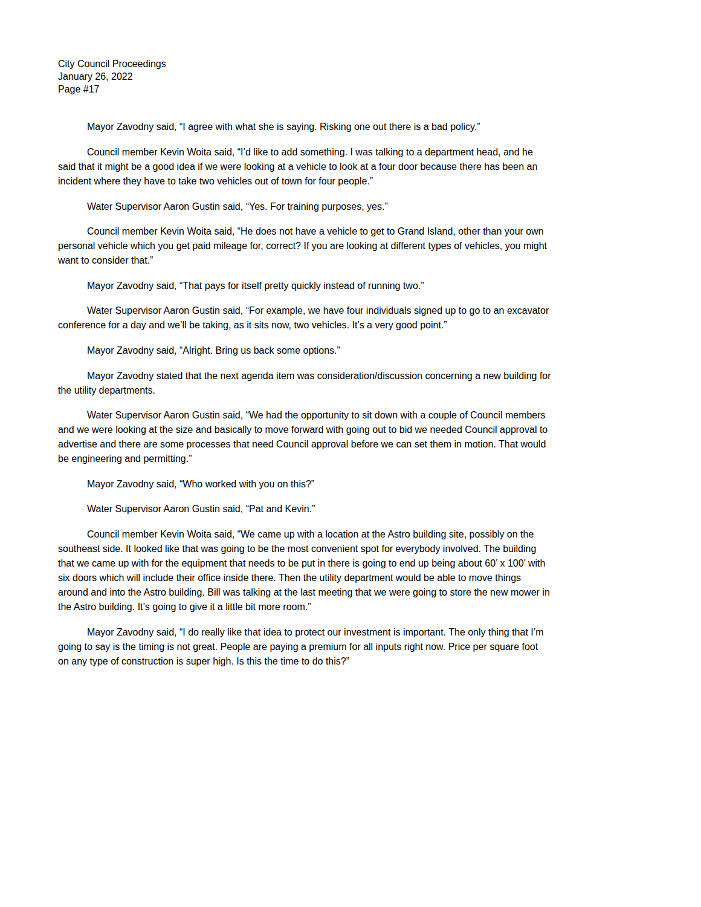City Council Proceedings
January 26, 2022
Page #17
Mayor Zavodny said, “I agree with what she is saying. Risking one out there is a bad policy.”
Council member Kevin Woita said, “I’d like to add something. I was talking to a department head, and he said that it might be a good idea if we were looking at a vehicle to look at a four door because there has been an incident where they have to take two vehicles out of town for four people.”
Water Supervisor Aaron Gustin said, “Yes. For training purposes, yes.”
Council member Kevin Woita said, “He does not have a vehicle to get to Grand Island, other than your own personal vehicle which you get paid mileage for, correct? If you are looking at different types of vehicles, you might want to consider that.”
Mayor Zavodny said, “That pays for itself pretty quickly instead of running two.”
Water Supervisor Aaron Gustin said, “For example, we have four individuals signed up to go to an excavator conference for a day and we’ll be taking, as it sits now, two vehicles. It’s a very good point.”
Mayor Zavodny said, “Alright. Bring us back some options.”
Mayor Zavodny stated that the next agenda item was consideration/discussion concerning a new building for the utility departments.
Water Supervisor Aaron Gustin said, “We had the opportunity to sit down with a couple of Council members and we were looking at the size and basically to move forward with going out to bid we needed Council approval to advertise and there are some processes that need Council approval before we can set them in motion. That would be engineering and permitting.”
Mayor Zavodny said, “Who worked with you on this?”
Water Supervisor Aaron Gustin said, “Pat and Kevin.”
Council member Kevin Woita said, “We came up with a location at the Astro building site, possibly on the southeast side. It looked like that was going to be the most convenient spot for everybody involved. The building that we came up with for the equipment that needs to be put in there is going to end up being about 60’ x 100’ with six doors which will include their office inside there. Then the utility department would be able to move things around and into the Astro building. Bill was talking at the last meeting that we were going to store the new mower in the Astro building. It’s going to give it a little bit more room.”
Mayor Zavodny said, “I do really like that idea to protect our investment is important. The only thing that I’m going to say is the timing is not great. People are paying a premium for all inputs right now. Price per square foot on any type of construction is super high. Is this the time to do this?”